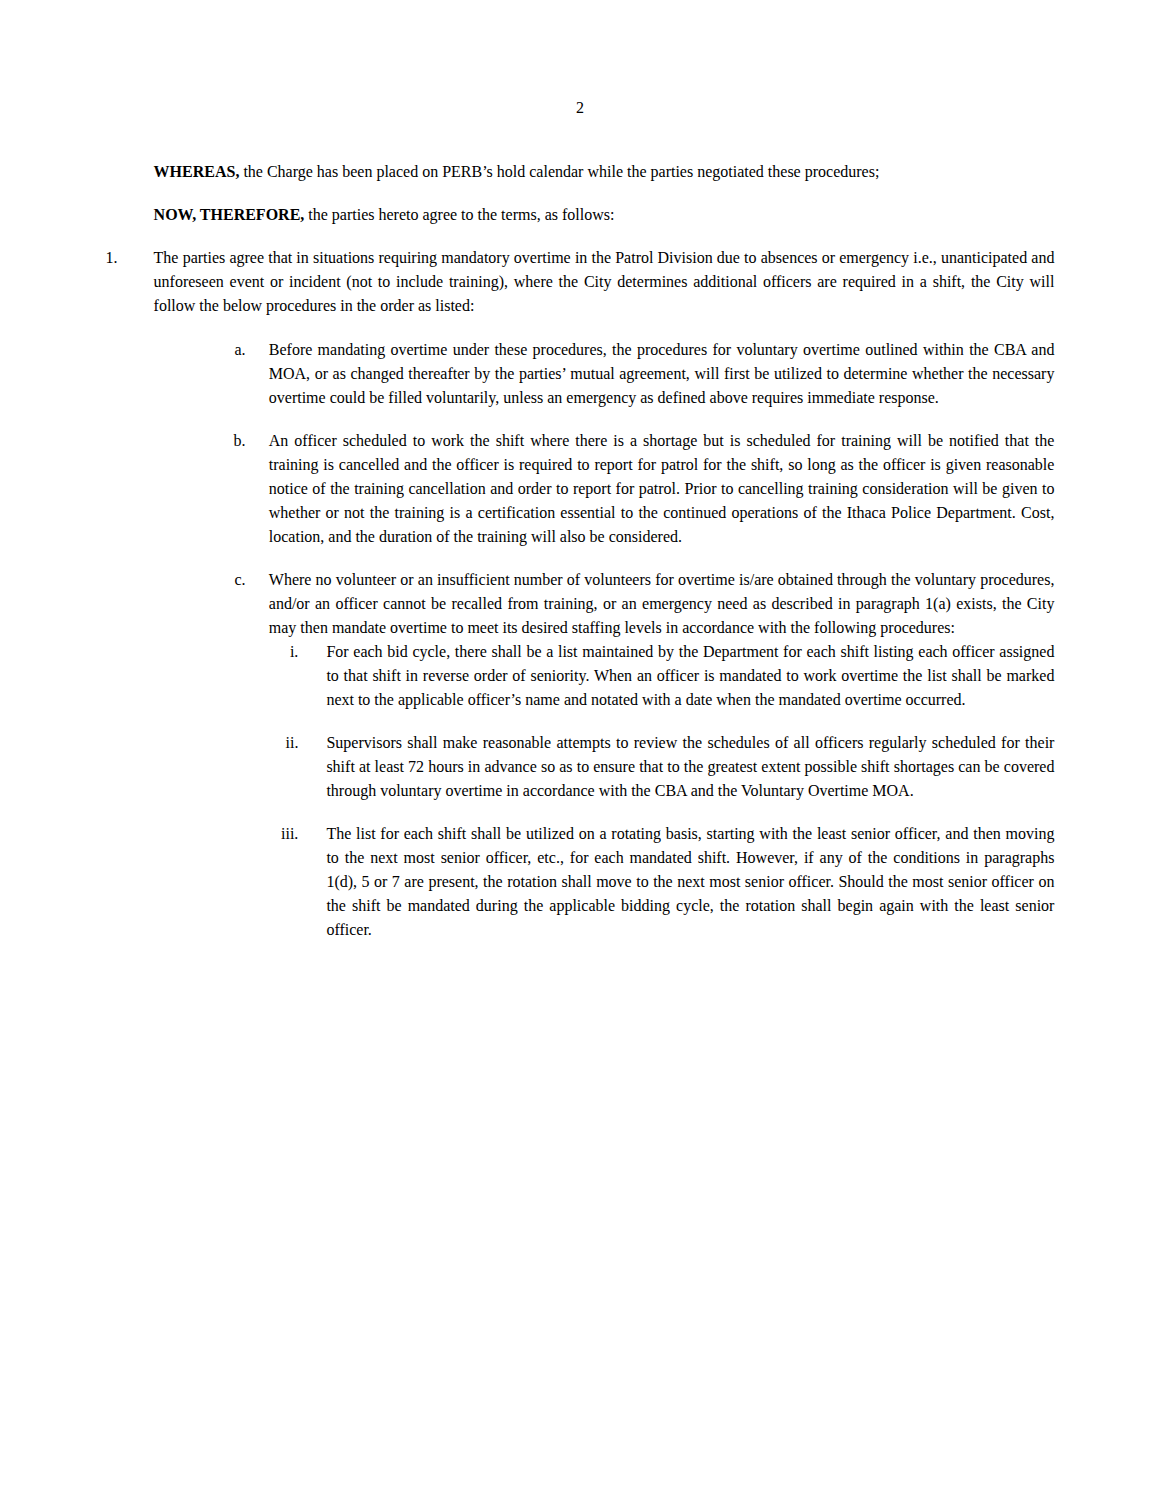2
WHEREAS, the Charge has been placed on PERB’s hold calendar while the parties negotiated these procedures;
NOW, THEREFORE, the parties hereto agree to the terms, as follows:
1.
The parties agree that in situations requiring mandatory overtime in the Patrol Division due to absences or emergency i.e., unanticipated and unforeseen event or incident (not to include training), where the City determines additional officers are required in a shift, the City will follow the below procedures in the order as listed:
Before mandating overtime under these procedures, the procedures for voluntary overtime outlined within the CBA and MOA, or as changed thereafter by the parties’ mutual agreement, will first be utilized to determine whether the necessary overtime could be filled voluntarily, unless an emergency as defined above requires immediate response.
An officer scheduled to work the shift where there is a shortage but is scheduled for training will be notified that the training is cancelled and the officer is required to report for patrol for the shift, so long as the officer is given reasonable notice of the training cancellation and order to report for patrol. Prior to cancelling training consideration will be given to whether or not the training is a certification essential to the continued operations of the Ithaca Police Department. Cost, location, and the duration of the training will also be considered.
Where no volunteer or an insufficient number of volunteers for overtime is/are obtained through the voluntary procedures, and/or an officer cannot be recalled from training, or an emergency need as described in paragraph 1(a) exists, the City may then mandate overtime to meet its desired staffing levels in accordance with the following procedures:
For each bid cycle, there shall be a list maintained by the Department for each shift listing each officer assigned to that shift in reverse order of seniority. When an officer is mandated to work overtime the list shall be marked next to the applicable officer’s name and notated with a date when the mandated overtime occurred.
Supervisors shall make reasonable attempts to review the schedules of all officers regularly scheduled for their shift at least 72 hours in advance so as to ensure that to the greatest extent possible shift shortages can be covered through voluntary overtime in accordance with the CBA and the Voluntary Overtime MOA.
The list for each shift shall be utilized on a rotating basis, starting with the least senior officer, and then moving to the next most senior officer, etc., for each mandated shift. However, if any of the conditions in paragraphs 1(d), 5 or 7 are present, the rotation shall move to the next most senior officer. Should the most senior officer on the shift be mandated during the applicable bidding cycle, the rotation shall begin again with the least senior officer.